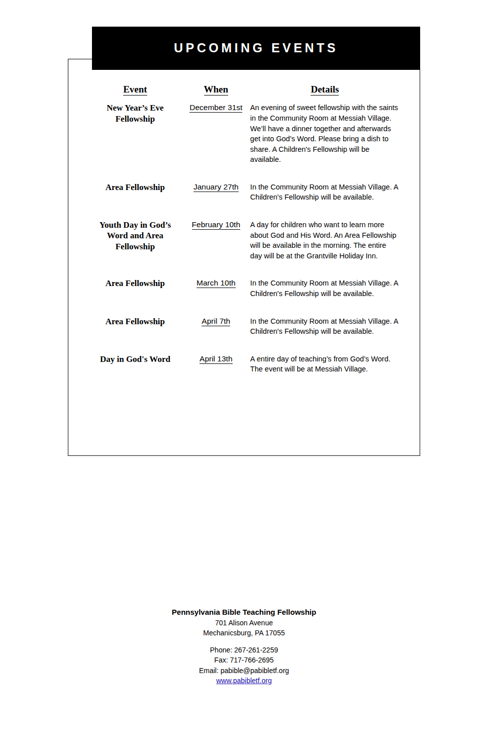Upcoming Events
| Event | When | Details |
| --- | --- | --- |
| New Year’s Eve Fellowship | December 31st | An evening of sweet fellowship with the saints in the Community Room at Messiah Village. We’ll have a dinner together and afterwards get into God’s Word. Please bring a dish to share. A Children's Fellowship will be available. |
| Area Fellowship | January 27th | In the Community Room at Messiah Village. A Children's Fellowship will be available. |
| Youth Day in God’s Word and Area Fellowship | February 10th | A day for children who want to learn more about God and His Word. An Area Fellowship will be available in the morning. The entire day will be at the Grantville Holiday Inn. |
| Area Fellowship | March 10th | In the Community Room at Messiah Village. A Children's Fellowship will be available. |
| Area Fellowship | April 7th | In the Community Room at Messiah Village. A Children's Fellowship will be available. |
| Day in God's Word | April 13th | A entire day of teaching’s from God’s Word. The event will be at Messiah Village. |
Pennsylvania Bible Teaching Fellowship
701 Alison Avenue
Mechanicsburg, PA 17055
Phone: 267-261-2259
Fax: 717-766-2695
Email: pabible@pabibletf.org
www.pabibletf.org